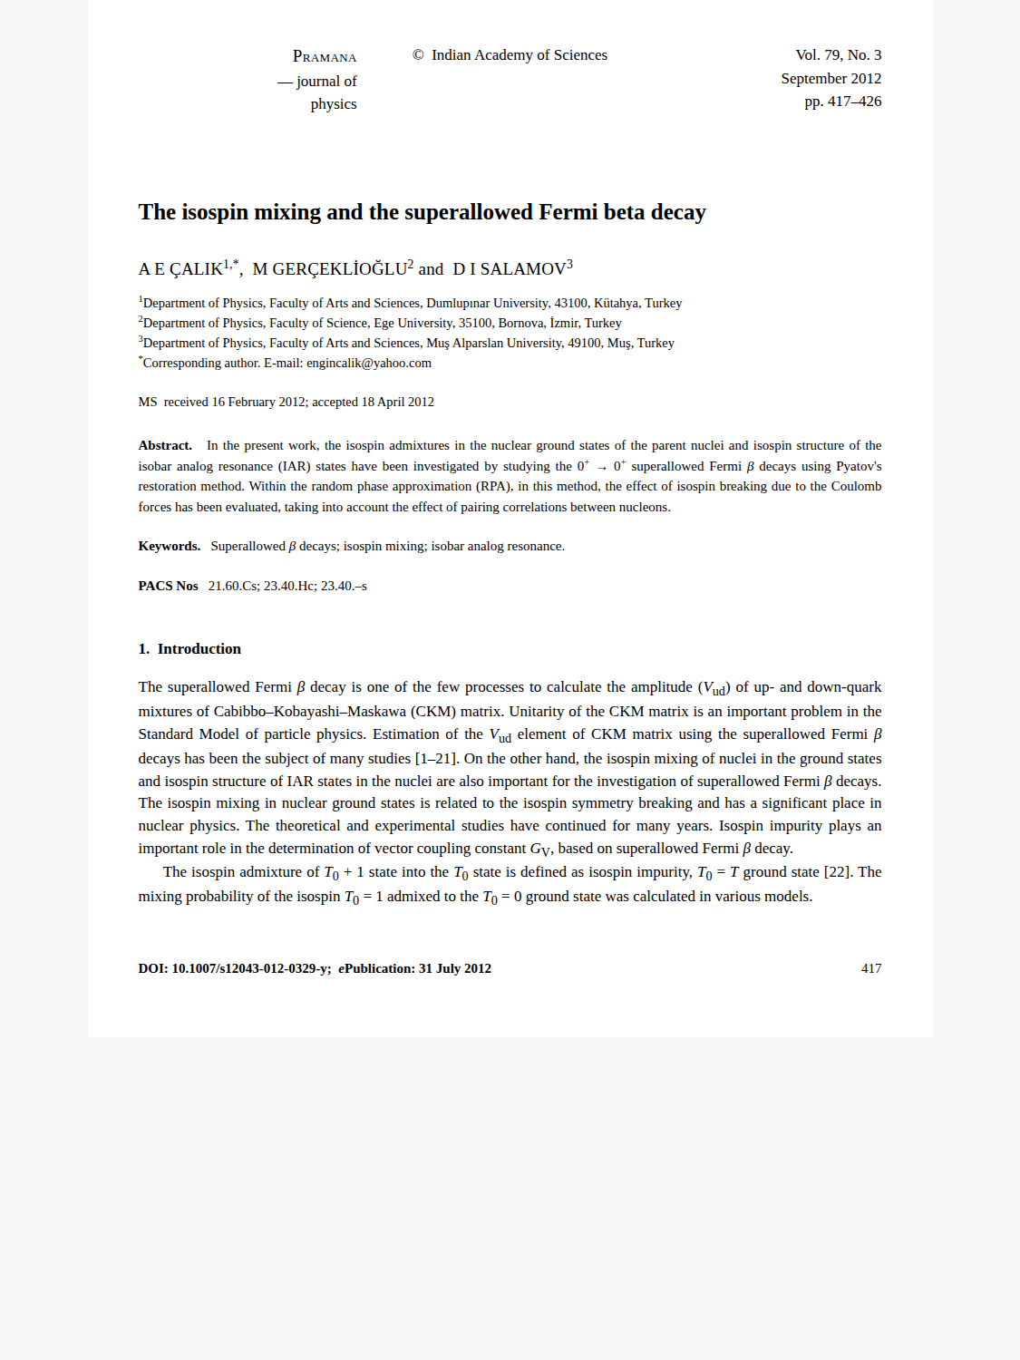Pramana
— journal of
physics
© Indian Academy of Sciences
Vol. 79, No. 3
September 2012
pp. 417–426
The isospin mixing and the superallowed Fermi beta decay
A E ÇALIK1,*, M GERÇEKLİOĞLU2 and D I SALAMOV3
1Department of Physics, Faculty of Arts and Sciences, Dumlupınar University, 43100, Kütahya, Turkey
2Department of Physics, Faculty of Science, Ege University, 35100, Bornova, İzmir, Turkey
3Department of Physics, Faculty of Arts and Sciences, Muş Alparslan University, 49100, Muş, Turkey
*Corresponding author. E-mail: engincalik@yahoo.com
MS received 16 February 2012; accepted 18 April 2012
Abstract. In the present work, the isospin admixtures in the nuclear ground states of the parent nuclei and isospin structure of the isobar analog resonance (IAR) states have been investigated by studying the 0+ → 0+ superallowed Fermi β decays using Pyatov's restoration method. Within the random phase approximation (RPA), in this method, the effect of isospin breaking due to the Coulomb forces has been evaluated, taking into account the effect of pairing correlations between nucleons.
Keywords. Superallowed β decays; isospin mixing; isobar analog resonance.
PACS Nos 21.60.Cs; 23.40.Hc; 23.40.–s
1. Introduction
The superallowed Fermi β decay is one of the few processes to calculate the amplitude (Vud) of up- and down-quark mixtures of Cabibbo–Kobayashi–Maskawa (CKM) matrix. Unitarity of the CKM matrix is an important problem in the Standard Model of particle physics. Estimation of the Vud element of CKM matrix using the superallowed Fermi β decays has been the subject of many studies [1–21]. On the other hand, the isospin mixing of nuclei in the ground states and isospin structure of IAR states in the nuclei are also important for the investigation of superallowed Fermi β decays. The isospin mixing in nuclear ground states is related to the isospin symmetry breaking and has a significant place in nuclear physics. The theoretical and experimental studies have continued for many years. Isospin impurity plays an important role in the determination of vector coupling constant GV, based on superallowed Fermi β decay.
The isospin admixture of T0 + 1 state into the T0 state is defined as isospin impurity, T0 = T ground state [22]. The mixing probability of the isospin T0 = 1 admixed to the T0 = 0 ground state was calculated in various models.
DOI: 10.1007/s12043-012-0329-y; e Publication: 31 July 2012
417